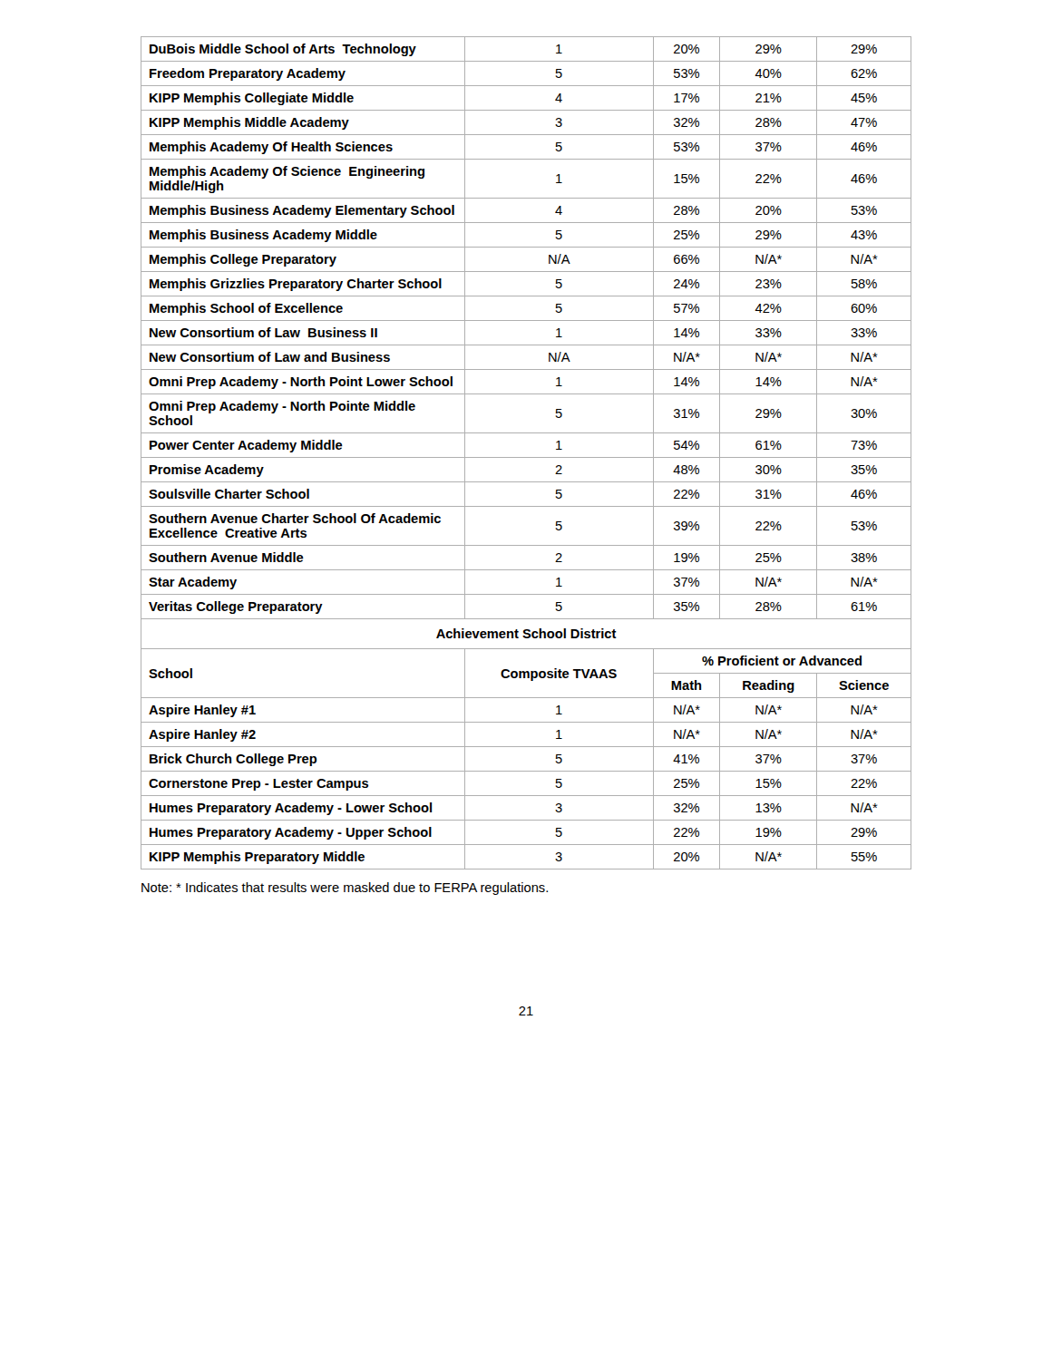| DuBois Middle School of Arts Technology | 1 | 20% | 29% | 29% |
| Freedom Preparatory Academy | 5 | 53% | 40% | 62% |
| KIPP Memphis Collegiate Middle | 4 | 17% | 21% | 45% |
| KIPP Memphis Middle Academy | 3 | 32% | 28% | 47% |
| Memphis Academy Of Health Sciences | 5 | 53% | 37% | 46% |
| Memphis Academy Of Science Engineering Middle/High | 1 | 15% | 22% | 46% |
| Memphis Business Academy Elementary School | 4 | 28% | 20% | 53% |
| Memphis Business Academy Middle | 5 | 25% | 29% | 43% |
| Memphis College Preparatory | N/A | 66% | N/A* | N/A* |
| Memphis Grizzlies Preparatory Charter School | 5 | 24% | 23% | 58% |
| Memphis School of Excellence | 5 | 57% | 42% | 60% |
| New Consortium of Law Business II | 1 | 14% | 33% | 33% |
| New Consortium of Law and Business | N/A | N/A* | N/A* | N/A* |
| Omni Prep Academy - North Point Lower School | 1 | 14% | 14% | N/A* |
| Omni Prep Academy - North Pointe Middle School | 5 | 31% | 29% | 30% |
| Power Center Academy Middle | 1 | 54% | 61% | 73% |
| Promise Academy | 2 | 48% | 30% | 35% |
| Soulsville Charter School | 5 | 22% | 31% | 46% |
| Southern Avenue Charter School Of Academic Excellence Creative Arts | 5 | 39% | 22% | 53% |
| Southern Avenue Middle | 2 | 19% | 25% | 38% |
| Star Academy | 1 | 37% | N/A* | N/A* |
| Veritas College Preparatory | 5 | 35% | 28% | 61% |
| Achievement School District |
| School | Composite TVAAS | % Proficient or Advanced |
| Math | Reading | Science |
| Aspire Hanley #1 | 1 | N/A* | N/A* | N/A* |
| Aspire Hanley #2 | 1 | N/A* | N/A* | N/A* |
| Brick Church College Prep | 5 | 41% | 37% | 37% |
| Cornerstone Prep - Lester Campus | 5 | 25% | 15% | 22% |
| Humes Preparatory Academy - Lower School | 3 | 32% | 13% | N/A* |
| Humes Preparatory Academy - Upper School | 5 | 22% | 19% | 29% |
| KIPP Memphis Preparatory Middle | 3 | 20% | N/A* | 55% |
Note: * Indicates that results were masked due to FERPA regulations.
21